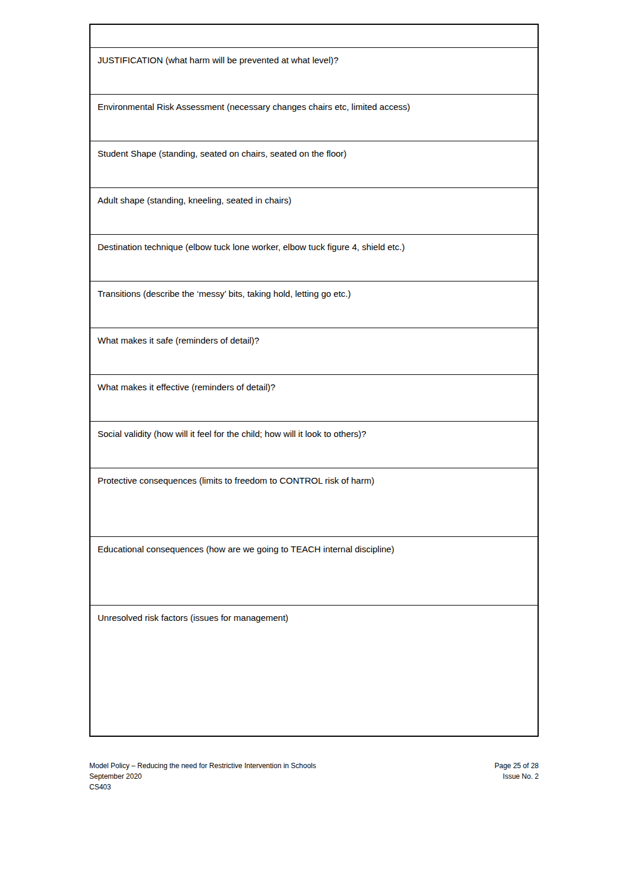| JUSTIFICATION (what harm will be prevented at what level)? |
| Environmental Risk Assessment (necessary changes chairs etc, limited access) |
| Student Shape (standing, seated on chairs, seated on the floor) |
| Adult shape (standing, kneeling, seated in chairs) |
| Destination technique (elbow tuck lone worker, elbow tuck figure 4, shield etc.) |
| Transitions (describe the ‘messy’ bits, taking hold, letting go etc.) |
| What makes it safe (reminders of detail)? |
| What makes it effective (reminders of detail)? |
| Social validity (how will it feel for the child; how will it look to others)? |
| Protective consequences (limits to freedom to CONTROL risk of harm) |
| Educational consequences (how are we going to TEACH internal discipline) |
| Unresolved risk factors (issues for management) |
Model Policy – Reducing the need for Restrictive Intervention in Schools
September 2020
CS403
Page 25 of 28
Issue No. 2